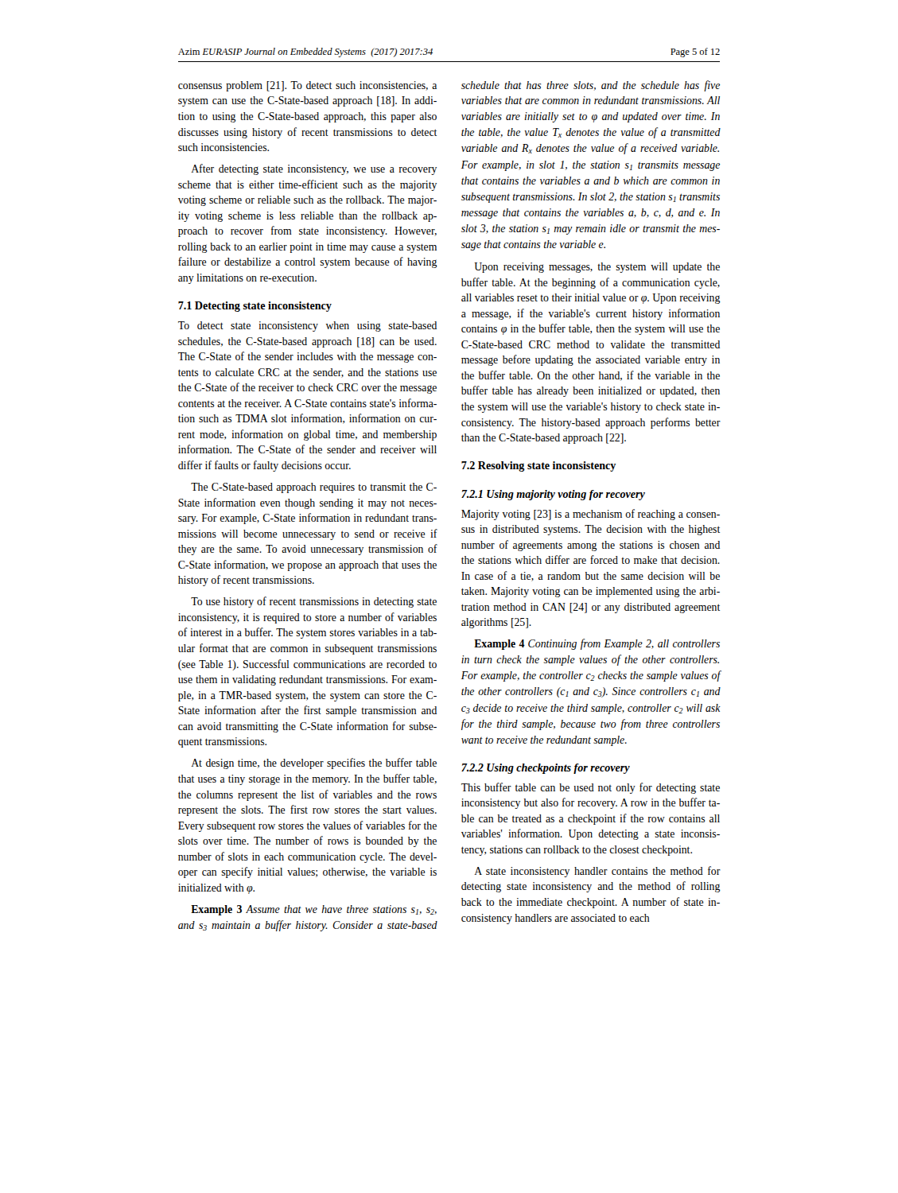Azim EURASIP Journal on Embedded Systems (2017) 2017:34
Page 5 of 12
consensus problem [21]. To detect such inconsistencies, a system can use the C-State-based approach [18]. In addition to using the C-State-based approach, this paper also discusses using history of recent transmissions to detect such inconsistencies.
After detecting state inconsistency, we use a recovery scheme that is either time-efficient such as the majority voting scheme or reliable such as the rollback. The majority voting scheme is less reliable than the rollback approach to recover from state inconsistency. However, rolling back to an earlier point in time may cause a system failure or destabilize a control system because of having any limitations on re-execution.
7.1 Detecting state inconsistency
To detect state inconsistency when using state-based schedules, the C-State-based approach [18] can be used. The C-State of the sender includes with the message contents to calculate CRC at the sender, and the stations use the C-State of the receiver to check CRC over the message contents at the receiver. A C-State contains state's information such as TDMA slot information, information on current mode, information on global time, and membership information. The C-State of the sender and receiver will differ if faults or faulty decisions occur.
The C-State-based approach requires to transmit the C-State information even though sending it may not necessary. For example, C-State information in redundant transmissions will become unnecessary to send or receive if they are the same. To avoid unnecessary transmission of C-State information, we propose an approach that uses the history of recent transmissions.
To use history of recent transmissions in detecting state inconsistency, it is required to store a number of variables of interest in a buffer. The system stores variables in a tabular format that are common in subsequent transmissions (see Table 1). Successful communications are recorded to use them in validating redundant transmissions. For example, in a TMR-based system, the system can store the C-State information after the first sample transmission and can avoid transmitting the C-State information for subsequent transmissions.
At design time, the developer specifies the buffer table that uses a tiny storage in the memory. In the buffer table, the columns represent the list of variables and the rows represent the slots. The first row stores the start values. Every subsequent row stores the values of variables for the slots over time. The number of rows is bounded by the number of slots in each communication cycle. The developer can specify initial values; otherwise, the variable is initialized with φ.
Example 3 Assume that we have three stations s1, s2, and s3 maintain a buffer history. Consider a state-based schedule that has three slots, and the schedule has five variables that are common in redundant transmissions. All variables are initially set to φ and updated over time. In the table, the value Tx denotes the value of a transmitted variable and Rx denotes the value of a received variable. For example, in slot 1, the station s1 transmits message that contains the variables a and b which are common in subsequent transmissions. In slot 2, the station s1 transmits message that contains the variables a, b, c, d, and e. In slot 3, the station s1 may remain idle or transmit the message that contains the variable e.
Upon receiving messages, the system will update the buffer table. At the beginning of a communication cycle, all variables reset to their initial value or φ. Upon receiving a message, if the variable's current history information contains φ in the buffer table, then the system will use the C-State-based CRC method to validate the transmitted message before updating the associated variable entry in the buffer table. On the other hand, if the variable in the buffer table has already been initialized or updated, then the system will use the variable's history to check state inconsistency. The history-based approach performs better than the C-State-based approach [22].
7.2 Resolving state inconsistency
7.2.1 Using majority voting for recovery
Majority voting [23] is a mechanism of reaching a consensus in distributed systems. The decision with the highest number of agreements among the stations is chosen and the stations which differ are forced to make that decision. In case of a tie, a random but the same decision will be taken. Majority voting can be implemented using the arbitration method in CAN [24] or any distributed agreement algorithms [25].
Example 4 Continuing from Example 2, all controllers in turn check the sample values of the other controllers. For example, the controller c2 checks the sample values of the other controllers (c1 and c3). Since controllers c1 and c3 decide to receive the third sample, controller c2 will ask for the third sample, because two from three controllers want to receive the redundant sample.
7.2.2 Using checkpoints for recovery
This buffer table can be used not only for detecting state inconsistency but also for recovery. A row in the buffer table can be treated as a checkpoint if the row contains all variables' information. Upon detecting a state inconsistency, stations can rollback to the closest checkpoint.
A state inconsistency handler contains the method for detecting state inconsistency and the method of rolling back to the immediate checkpoint. A number of state inconsistency handlers are associated to each